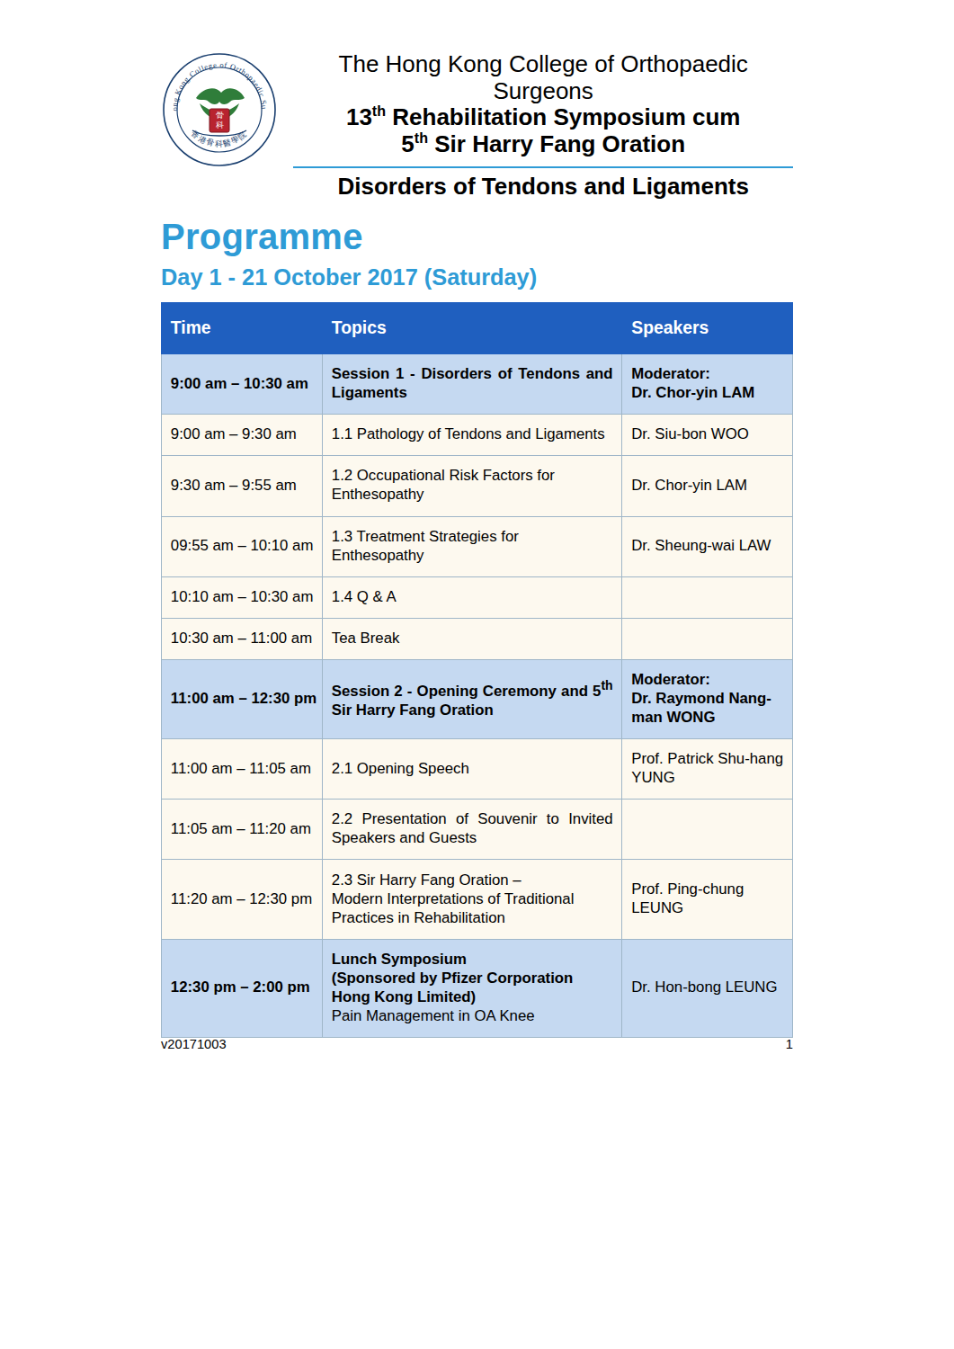The Hong Kong College of Orthopaedic Surgeons 香港骨科醫學院 骨 科
The Hong Kong College of Orthopaedic Surgeons
13th Rehabilitation Symposium cum
5th Sir Harry Fang Oration
Disorders of Tendons and Ligaments
Programme
Day 1 - 21 October 2017 (Saturday)
| Time | Topics | Speakers |
| --- | --- | --- |
| 9:00 am – 10:30 am | Session 1 - Disorders of Tendons and Ligaments | Moderator: Dr. Chor-yin LAM |
| 9:00 am – 9:30 am | 1.1 Pathology of Tendons and Ligaments | Dr. Siu-bon WOO |
| 9:30 am – 9:55 am | 1.2 Occupational Risk Factors for Enthesopathy | Dr. Chor-yin LAM |
| 09:55 am – 10:10 am | 1.3 Treatment Strategies for Enthesopathy | Dr. Sheung-wai LAW |
| 10:10 am – 10:30 am | 1.4 Q & A | |
| 10:30 am – 11:00 am | Tea Break | |
| 11:00 am – 12:30 pm | Session 2 - Opening Ceremony and 5 th Sir Harry Fang Oration | Moderator: Dr. Raymond Nang-man WONG |
| 11:00 am – 11:05 am | 2.1 Opening Speech | Prof. Patrick Shu-hang YUNG |
| 11:05 am – 11:20 am | 2.2 Presentation of Souvenir to Invited Speakers and Guests | |
| 11:20 am – 12:30 pm | 2.3 Sir Harry Fang Oration – Modern Interpretations of Traditional Practices in Rehabilitation | Prof. Ping-chung LEUNG |
| 12:30 pm – 2:00 pm | Lunch Symposium (Sponsored by Pfizer Corporation Hong Kong Limited) Pain Management in OA Knee | Dr. Hon-bong LEUNG |
v20171003 1